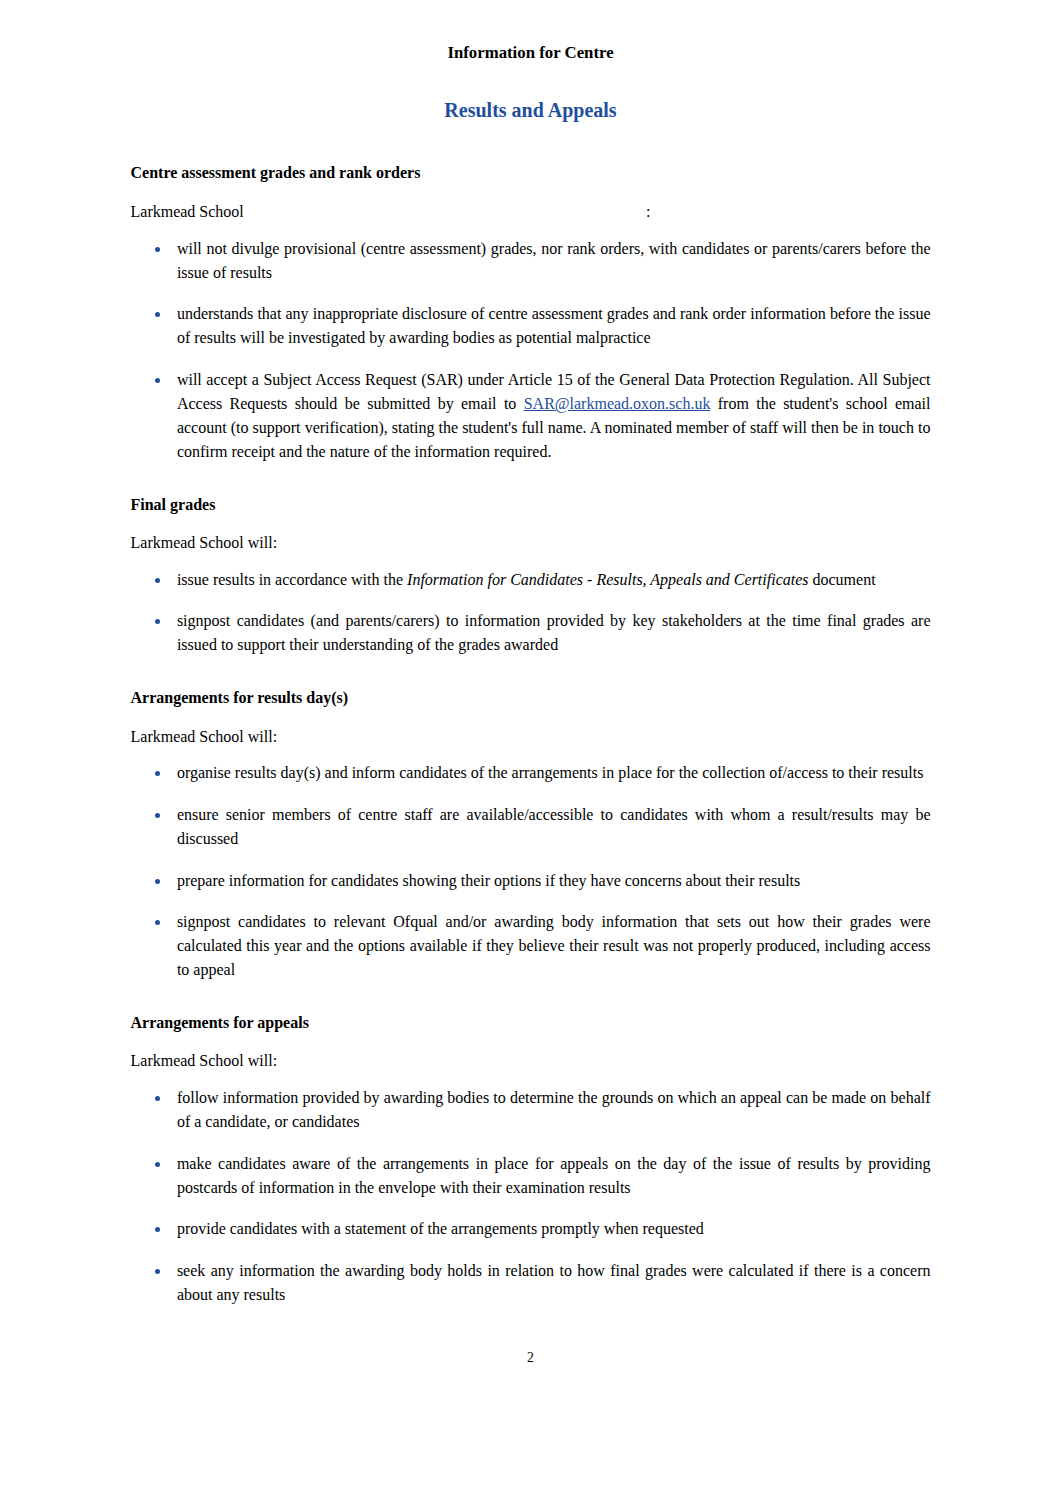Information for Centre
Results and Appeals
Centre assessment grades and rank orders
Larkmead School:
will not divulge provisional (centre assessment) grades, nor rank orders, with candidates or parents/carers before the issue of results
understands that any inappropriate disclosure of centre assessment grades and rank order information before the issue of results will be investigated by awarding bodies as potential malpractice
will accept a Subject Access Request (SAR) under Article 15 of the General Data Protection Regulation. All Subject Access Requests should be submitted by email to SAR@larkmead.oxon.sch.uk from the student's school email account (to support verification), stating the student's full name. A nominated member of staff will then be in touch to confirm receipt and the nature of the information required.
Final grades
Larkmead School will:
issue results in accordance with the Information for Candidates - Results, Appeals and Certificates document
signpost candidates (and parents/carers) to information provided by key stakeholders at the time final grades are issued to support their understanding of the grades awarded
Arrangements for results day(s)
Larkmead School will:
organise results day(s) and inform candidates of the arrangements in place for the collection of/access to their results
ensure senior members of centre staff are available/accessible to candidates with whom a result/results may be discussed
prepare information for candidates showing their options if they have concerns about their results
signpost candidates to relevant Ofqual and/or awarding body information that sets out how their grades were calculated this year and the options available if they believe their result was not properly produced, including access to appeal
Arrangements for appeals
Larkmead School will:
follow information provided by awarding bodies to determine the grounds on which an appeal can be made on behalf of a candidate, or candidates
make candidates aware of the arrangements in place for appeals on the day of the issue of results by providing postcards of information in the envelope with their examination results
provide candidates with a statement of the arrangements promptly when requested
seek any information the awarding body holds in relation to how final grades were calculated if there is a concern about any results
2